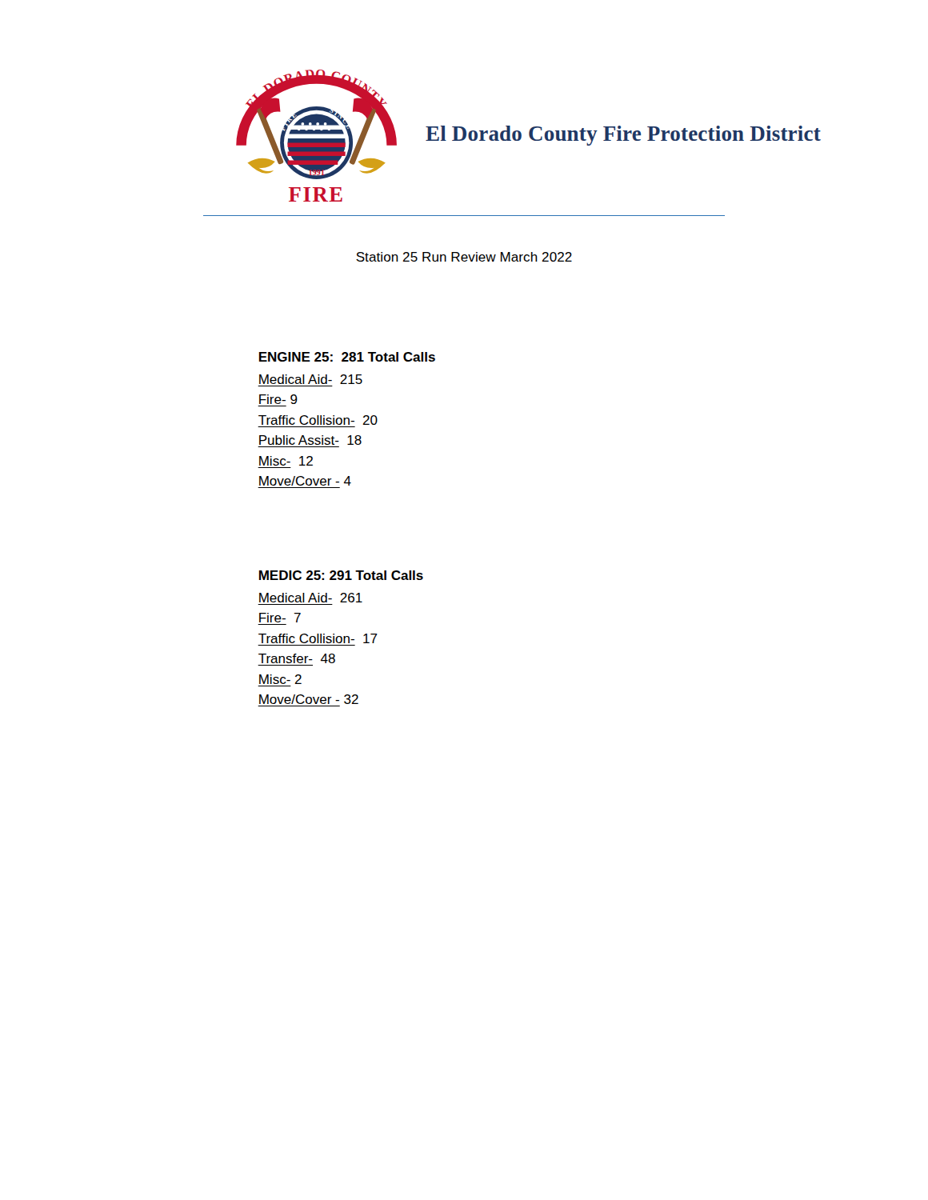El Dorado County Fire Protection District emblem EL DORADO COUNTY FIRE SINCE 1991 FIRE
El Dorado County Fire Protection District
Station 25 Run Review March 2022
ENGINE 25: 281 Total Calls
Medical Aid- 215
Fire- 9
Traffic Collision- 20
Public Assist- 18
Misc- 12
Move/Cover - 4
MEDIC 25: 291 Total Calls
Medical Aid- 261
Fire- 7
Traffic Collision- 17
Transfer- 48
Misc- 2
Move/Cover - 32